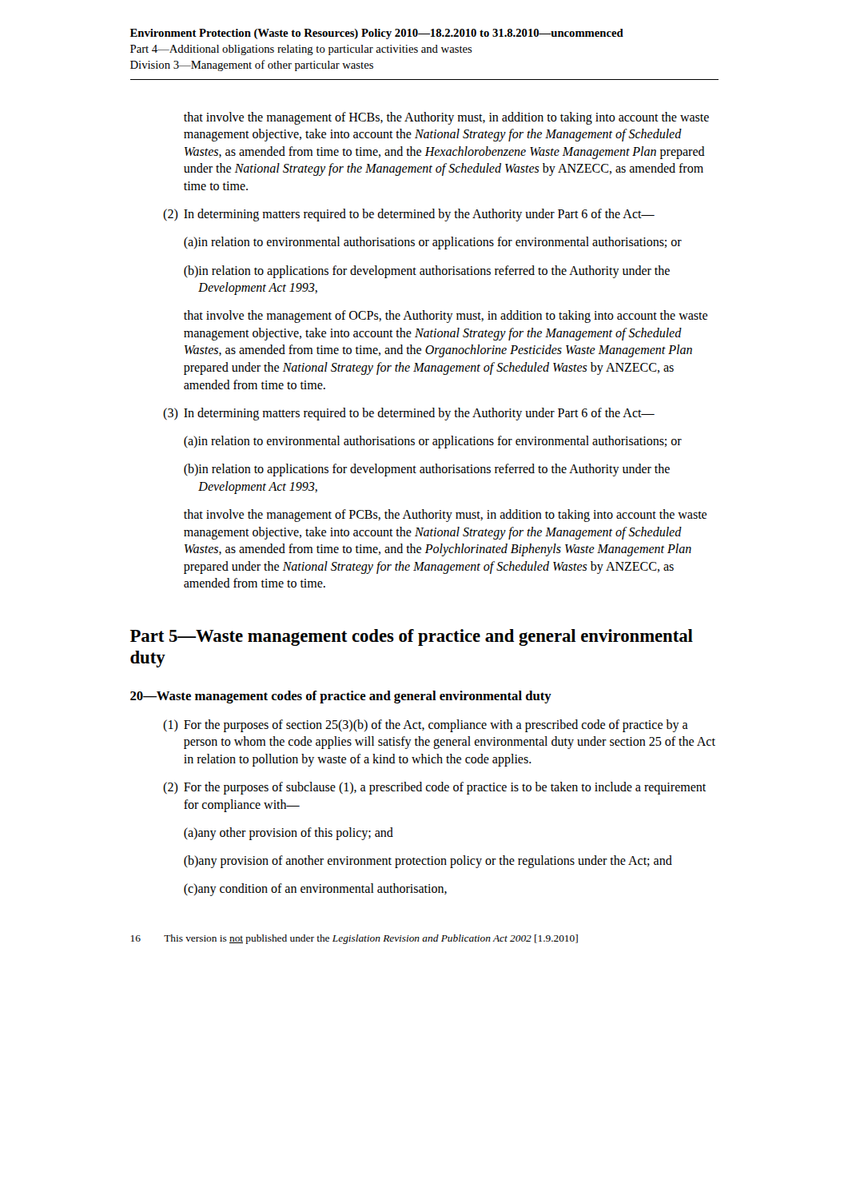Environment Protection (Waste to Resources) Policy 2010—18.2.2010 to 31.8.2010—uncommenced
Part 4—Additional obligations relating to particular activities and wastes
Division 3—Management of other particular wastes
that involve the management of HCBs, the Authority must, in addition to taking into account the waste management objective, take into account the National Strategy for the Management of Scheduled Wastes, as amended from time to time, and the Hexachlorobenzene Waste Management Plan prepared under the National Strategy for the Management of Scheduled Wastes by ANZECC, as amended from time to time.
(2)
In determining matters required to be determined by the Authority under Part 6 of the Act—
(a)
in relation to environmental authorisations or applications for environmental authorisations; or
(b)
in relation to applications for development authorisations referred to the Authority under the Development Act 1993,
that involve the management of OCPs, the Authority must, in addition to taking into account the waste management objective, take into account the National Strategy for the Management of Scheduled Wastes, as amended from time to time, and the Organochlorine Pesticides Waste Management Plan prepared under the National Strategy for the Management of Scheduled Wastes by ANZECC, as amended from time to time.
(3)
In determining matters required to be determined by the Authority under Part 6 of the Act—
(a)
in relation to environmental authorisations or applications for environmental authorisations; or
(b)
in relation to applications for development authorisations referred to the Authority under the Development Act 1993,
that involve the management of PCBs, the Authority must, in addition to taking into account the waste management objective, take into account the National Strategy for the Management of Scheduled Wastes, as amended from time to time, and the Polychlorinated Biphenyls Waste Management Plan prepared under the National Strategy for the Management of Scheduled Wastes by ANZECC, as amended from time to time.
Part 5—Waste management codes of practice and general environmental duty
20—Waste management codes of practice and general environmental duty
(1)
For the purposes of section 25(3)(b) of the Act, compliance with a prescribed code of practice by a person to whom the code applies will satisfy the general environmental duty under section 25 of the Act in relation to pollution by waste of a kind to which the code applies.
(2)
For the purposes of subclause (1), a prescribed code of practice is to be taken to include a requirement for compliance with—
(a)
any other provision of this policy; and
(b)
any provision of another environment protection policy or the regulations under the Act; and
(c)
any condition of an environmental authorisation,
16
This version is not published under the Legislation Revision and Publication Act 2002 [1.9.2010]